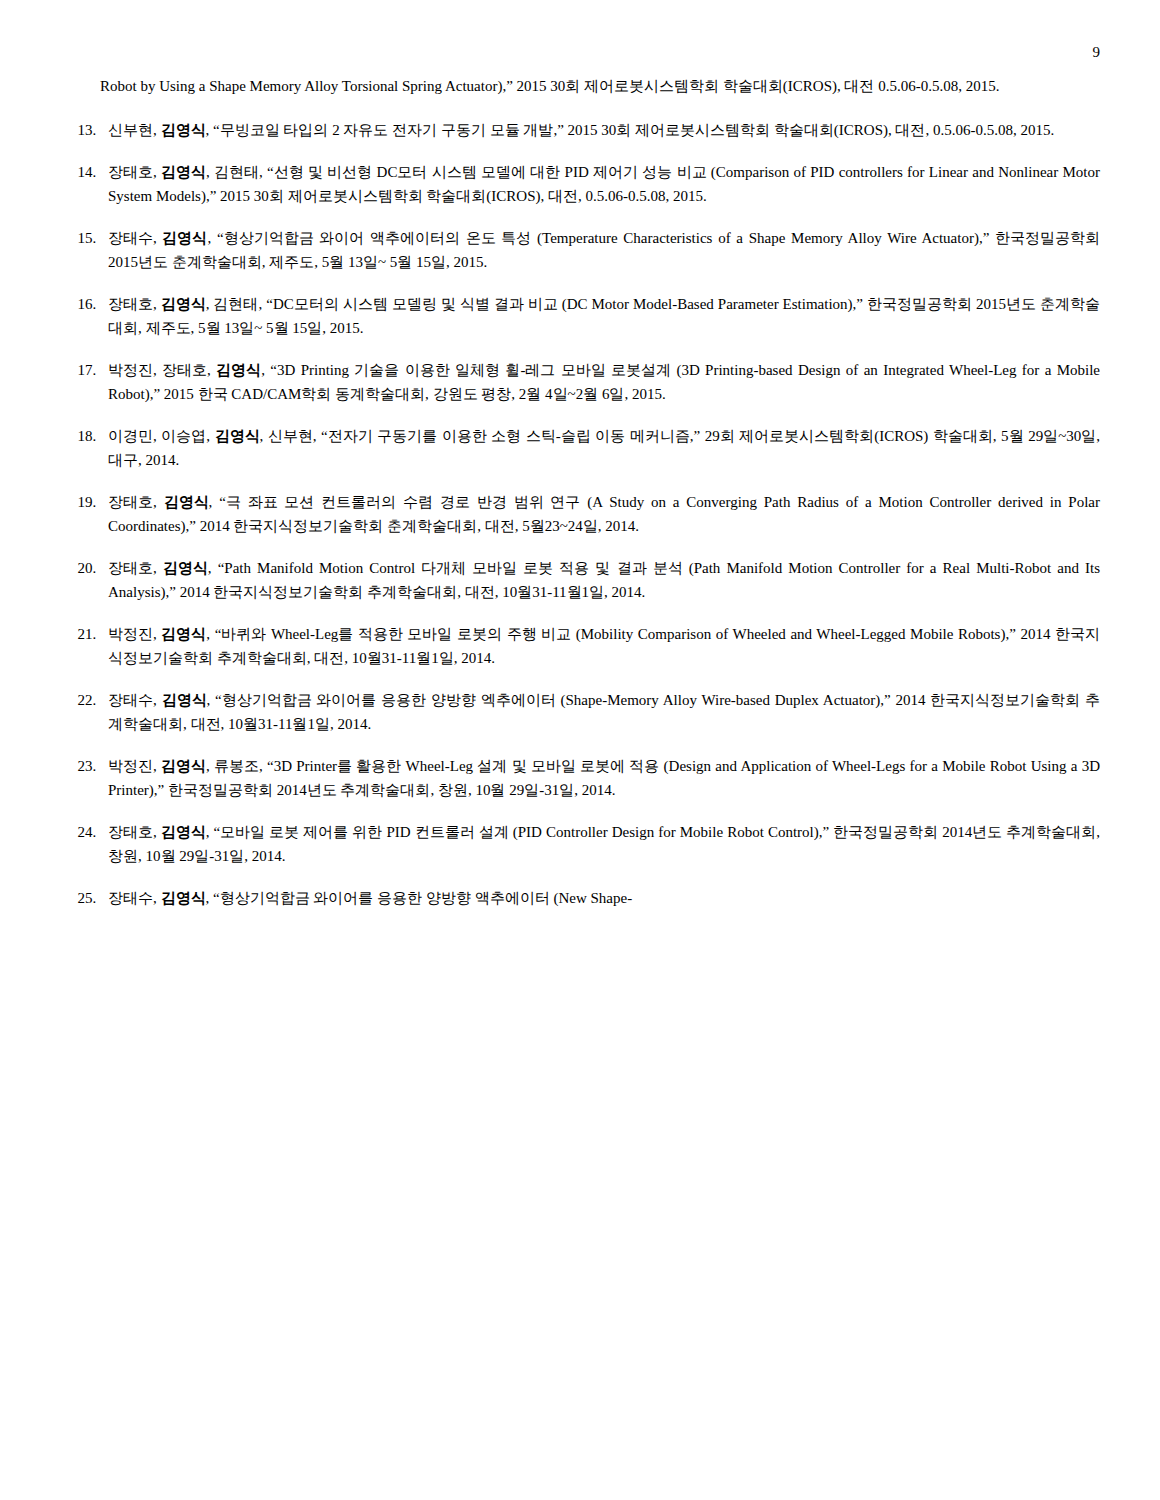9
Robot by Using a Shape Memory Alloy Torsional Spring Actuator),” 2015 30회 제어로봇시스템학회 학술대회(ICROS), 대전 0.5.06-0.5.08, 2015.
신부현, 김영식, “무빙코일 타입의 2 자유도 전자기 구동기 모듈 개발,” 2015 30회 제어로봇시스템학회 학술대회(ICROS), 대전, 0.5.06-0.5.08, 2015.
장태호, 김영식, 김현태, “선형 및 비선형 DC모터 시스템 모델에 대한 PID 제어기 성능 비교 (Comparison of PID controllers for Linear and Nonlinear Motor System Models),” 2015 30회 제어로봇시스템학회 학술대회(ICROS), 대전, 0.5.06-0.5.08, 2015.
장태수, 김영식, “형상기억합금 와이어 액추에이터의 온도 특성 (Temperature Characteristics of a Shape Memory Alloy Wire Actuator),” 한국정밀공학회 2015년도 춘계학술대회, 제주도, 5월 13일~ 5월 15일, 2015.
장태호, 김영식, 김현태, “DC모터의 시스템 모델링 및 식별 결과 비교 (DC Motor Model-Based Parameter Estimation),” 한국정밀공학회 2015년도 춘계학술대회, 제주도, 5월 13일~ 5월 15일, 2015.
박정진, 장태호, 김영식, “3D Printing 기술을 이용한 일체형 휠-레그 모바일 로봇설계 (3D Printing-based Design of an Integrated Wheel-Leg for a Mobile Robot),” 2015 한국 CAD/CAM학회 동계학술대회, 강원도 평창, 2월 4일~2월 6일, 2015.
이경민, 이승엽, 김영식, 신부현, “전자기 구동기를 이용한 소형 스틱-슬립 이동 메커니즘,” 29회 제어로봇시스템학회(ICROS) 학술대회, 5월 29일~30일, 대구, 2014.
장태호, 김영식, “극 좌표 모션 컨트롤러의 수렴 경로 반경 범위 연구 (A Study on a Converging Path Radius of a Motion Controller derived in Polar Coordinates),” 2014 한국지식정보기술학회 춘계학술대회, 대전, 5월23~24일, 2014.
장태호, 김영식, “Path Manifold Motion Control 다개체 모바일 로봇 적용 및 결과 분석 (Path Manifold Motion Controller for a Real Multi-Robot and Its Analysis),” 2014 한국지식정보기술학회 추계학술대회, 대전, 10월31-11월1일, 2014.
박정진, 김영식, “바퀴와 Wheel-Leg를 적용한 모바일 로봇의 주행 비교 (Mobility Comparison of Wheeled and Wheel-Legged Mobile Robots),” 2014 한국지식정보기술학회 추계학술대회, 대전, 10월31-11월1일, 2014.
장태수, 김영식, “형상기억합금 와이어를 응용한 양방향 엑추에이터 (Shape-Memory Alloy Wire-based Duplex Actuator),” 2014 한국지식정보기술학회 추계학술대회, 대전, 10월31-11월1일, 2014.
박정진, 김영식, 류봉조, “3D Printer를 활용한 Wheel-Leg 설계 및 모바일 로봇에 적용 (Design and Application of Wheel-Legs for a Mobile Robot Using a 3D Printer),” 한국정밀공학회 2014년도 추계학술대회, 창원, 10월 29일-31일, 2014.
장태호, 김영식, “모바일 로봇 제어를 위한 PID 컨트롤러 설계 (PID Controller Design for Mobile Robot Control),” 한국정밀공학회 2014년도 추계학술대회, 창원, 10월 29일-31일, 2014.
장태수, 김영식, “형상기억합금 와이어를 응용한 양방향 액추에이터 (New Shape-